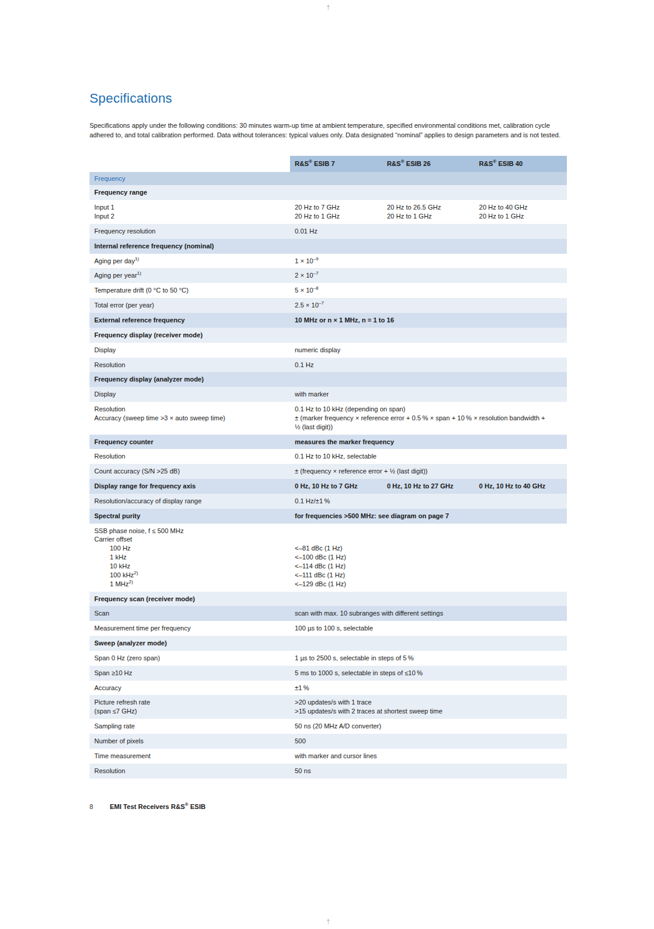†
Specifications
Specifications apply under the following conditions: 30 minutes warm-up time at ambient temperature, specified environmental conditions met, calibration cycle adhered to, and total calibration performed. Data without tolerances: typical values only. Data designated “nominal” applies to design parameters and is not tested.
| | R&S ® ESIB 7 | R&S ® ESIB 26 | R&S ® ESIB 40 |
| --- | --- | --- | --- |
| Frequency |
| Frequency range |
| Input 1 Input 2 | 20 Hz to 7 GHz 20 Hz to 1 GHz | 20 Hz to 26.5 GHz 20 Hz to 1 GHz | 20 Hz to 40 GHz 20 Hz to 1 GHz |
| Frequency resolution | 0.01 Hz |
| Internal reference frequency (nominal) |
| Aging per day 1) | 1 × 10 –9 |
| Aging per year 1) | 2 × 10 –7 |
| Temperature drift (0 °C to 50 °C) | 5 × 10 –8 |
| Total error (per year) | 2.5 × 10 –7 |
| External reference frequency | 10 MHz or n × 1 MHz, n = 1 to 16 |
| Frequency display (receiver mode) |
| Display | numeric display |
| Resolution | 0.1 Hz |
| Frequency display (analyzer mode) |
| Display | with marker |
| Resolution Accuracy (sweep time >3 × auto sweep time) | 0.1 Hz to 10 kHz (depending on span) ± (marker frequency × reference error + 0.5 % × span + 10 % × resolution bandwidth + ½ (last digit)) |
| Frequency counter | measures the marker frequency |
| Resolution | 0.1 Hz to 10 kHz, selectable |
| Count accuracy (S/N >25 dB) | ± (frequency × reference error + ½ (last digit)) |
| Display range for frequency axis | 0 Hz, 10 Hz to 7 GHz | 0 Hz, 10 Hz to 27 GHz | 0 Hz, 10 Hz to 40 GHz |
| Resolution/accuracy of display range | 0.1 Hz/±1 % |
| Spectral purity | for frequencies >500 MHz: see diagram on page 7 |
| SSB phase noise, f ≤ 500 MHz Carrier offset 100 Hz 1 kHz 10 kHz 100 kHz 2) 1 MHz 2) | <–81 dBc (1 Hz) <–100 dBc (1 Hz) <–114 dBc (1 Hz) <–111 dBc (1 Hz) <–129 dBc (1 Hz) |
| Frequency scan (receiver mode) |
| Scan | scan with max. 10 subranges with different settings |
| Measurement time per frequency | 100 µs to 100 s, selectable |
| Sweep (analyzer mode) |
| Span 0 Hz (zero span) | 1 µs to 2500 s, selectable in steps of 5 % |
| Span ≥10 Hz | 5 ms to 1000 s, selectable in steps of ≤10 % |
| Accuracy | ±1 % |
| Picture refresh rate (span ≤7 GHz) | >20 updates/s with 1 trace >15 updates/s with 2 traces at shortest sweep time |
| Sampling rate | 50 ns (20 MHz A/D converter) |
| Number of pixels | 500 |
| Time measurement | with marker and cursor lines |
| Resolution | 50 ns |
8 EMI Test Receivers R&S® ESIB
†